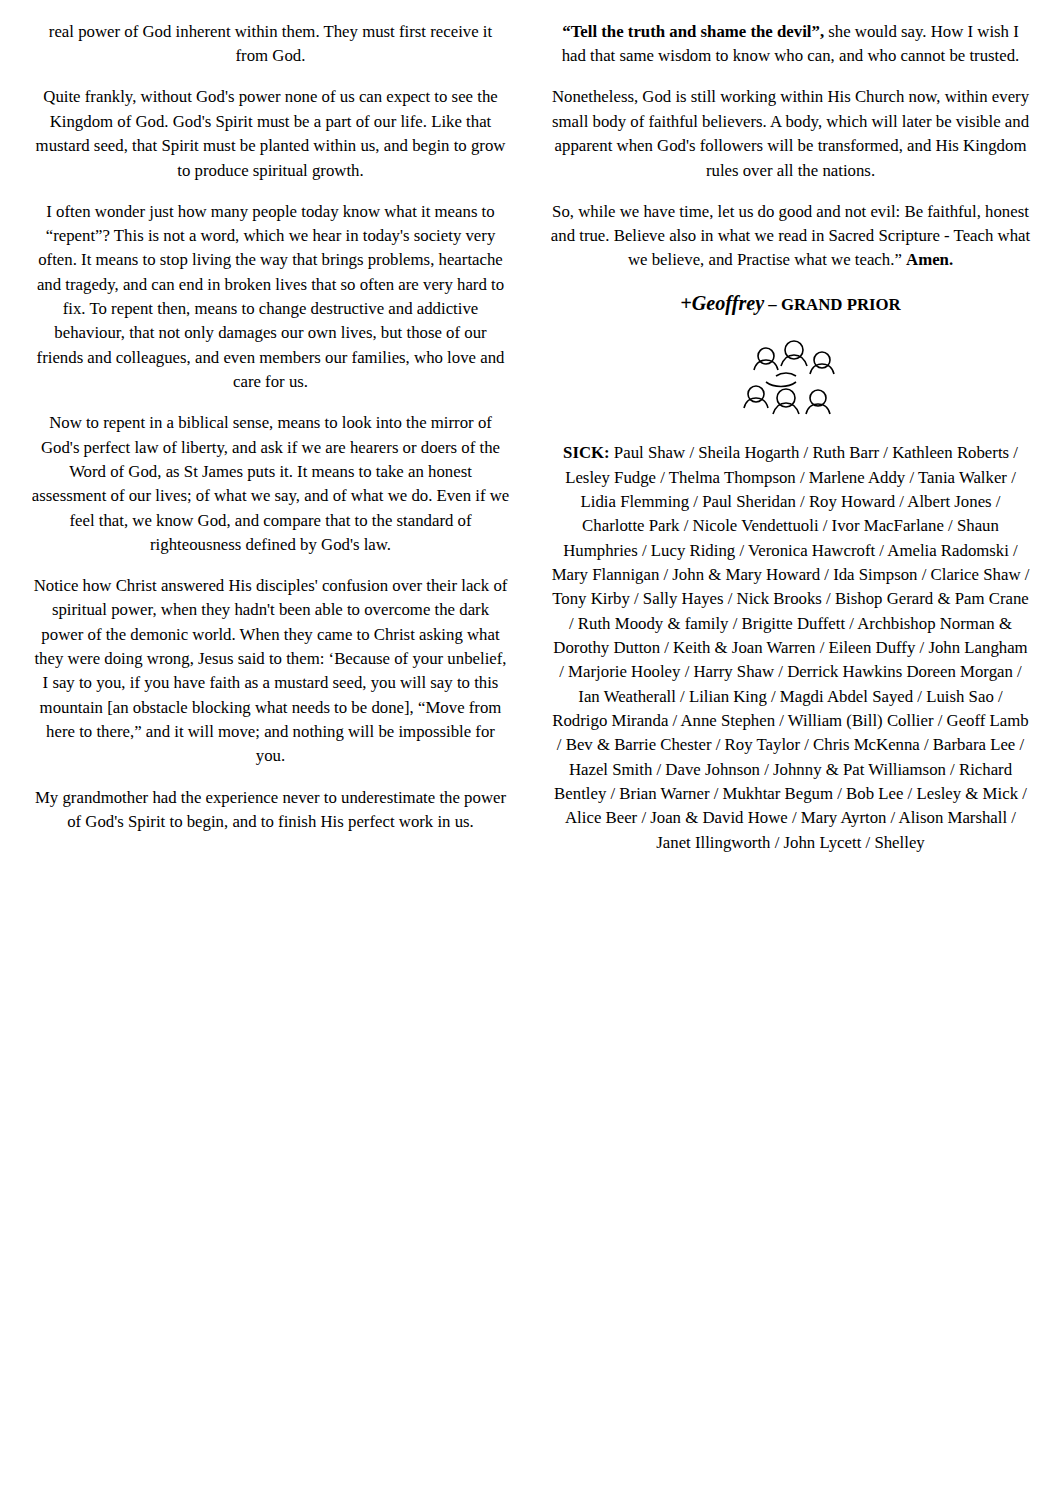real power of God inherent within them. They must first receive it from God.
Quite frankly, without God's power none of us can expect to see the Kingdom of God. God's Spirit must be a part of our life. Like that mustard seed, that Spirit must be planted within us, and begin to grow to produce spiritual growth.
I often wonder just how many people today know what it means to “repent”? This is not a word, which we hear in today's society very often. It means to stop living the way that brings problems, heartache and tragedy, and can end in broken lives that so often are very hard to fix. To repent then, means to change destructive and addictive behaviour, that not only damages our own lives, but those of our friends and colleagues, and even members our families, who love and care for us.
Now to repent in a biblical sense, means to look into the mirror of God's perfect law of liberty, and ask if we are hearers or doers of the Word of God, as St James puts it. It means to take an honest assessment of our lives; of what we say, and of what we do. Even if we feel that, we know God, and compare that to the standard of righteousness defined by God's law.
Notice how Christ answered His disciples' confusion over their lack of spiritual power, when they hadn't been able to overcome the dark power of the demonic world. When they came to Christ asking what they were doing wrong, Jesus said to them: ‘Because of your unbelief, I say to you, if you have faith as a mustard seed, you will say to this mountain [an obstacle blocking what needs to be done], “Move from here to there,” and it will move; and nothing will be impossible for you.
My grandmother had the experience never to underestimate the power of God's Spirit to begin, and to finish His perfect work in us.
“Tell the truth and shame the devil”, she would say. How I wish I had that same wisdom to know who can, and who cannot be trusted.
Nonetheless, God is still working within His Church now, within every small body of faithful believers. A body, which will later be visible and apparent when God's followers will be transformed, and His Kingdom rules over all the nations.
So, while we have time, let us do good and not evil: Be faithful, honest and true. Believe also in what we read in Sacred Scripture - Teach what we believe, and Practise what we teach.” Amen.
+Geoffrey – GRAND PRIOR
SICK: Paul Shaw / Sheila Hogarth / Ruth Barr / Kathleen Roberts / Lesley Fudge / Thelma Thompson / Marlene Addy / Tania Walker / Lidia Flemming / Paul Sheridan / Roy Howard / Albert Jones / Charlotte Park / Nicole Vendettuoli / Ivor MacFarlane / Shaun Humphries / Lucy Riding / Veronica Hawcroft / Amelia Radomski / Mary Flannigan / John & Mary Howard / Ida Simpson / Clarice Shaw / Tony Kirby / Sally Hayes / Nick Brooks / Bishop Gerard & Pam Crane / Ruth Moody & family / Brigitte Duffett / Archbishop Norman & Dorothy Dutton / Keith & Joan Warren / Eileen Duffy / John Langham / Marjorie Hooley / Harry Shaw / Derrick Hawkins Doreen Morgan / Ian Weatherall / Lilian King / Magdi Abdel Sayed / Luish Sao / Rodrigo Miranda / Anne Stephen / William (Bill) Collier / Geoff Lamb / Bev & Barrie Chester / Roy Taylor / Chris McKenna / Barbara Lee / Hazel Smith / Dave Johnson / Johnny & Pat Williamson / Richard Bentley / Brian Warner / Mukhtar Begum / Bob Lee / Lesley & Mick / Alice Beer / Joan & David Howe / Mary Ayrton / Alison Marshall / Janet Illingworth / John Lycett / Shelley